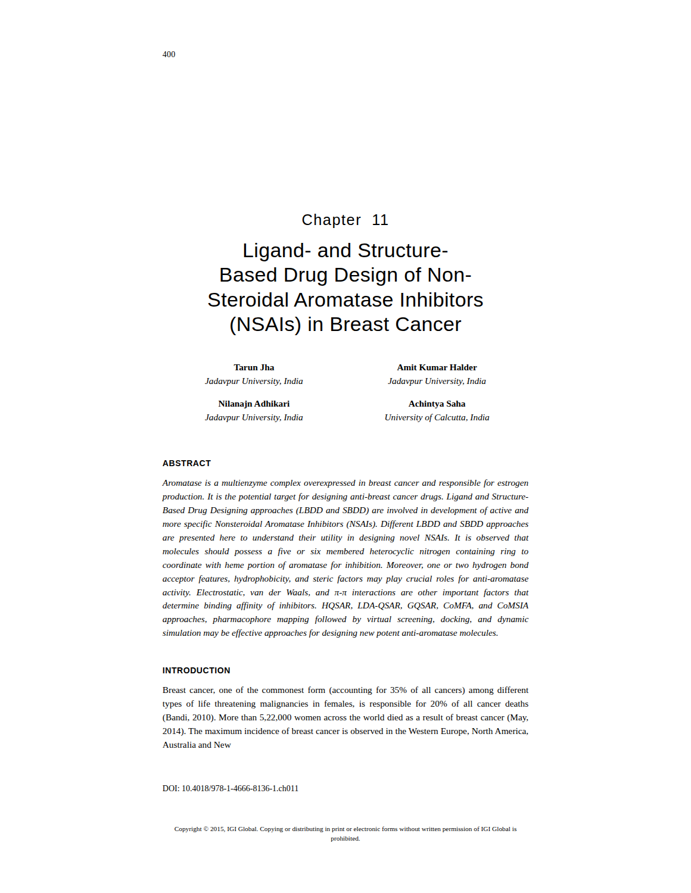400
Chapter 11
Ligand- and Structure-
Based Drug Design of Non-
Steroidal Aromatase Inhibitors
(NSAIs) in Breast Cancer
| Tarun Jha Jadavpur University, India | Amit Kumar Halder Jadavpur University, India |
| Nilanajn Adhikari Jadavpur University, India | Achintya Saha University of Calcutta, India |
ABSTRACT
Aromatase is a multienzyme complex overexpressed in breast cancer and responsible for estrogen production. It is the potential target for designing anti-breast cancer drugs. Ligand and Structure-Based Drug Designing approaches (LBDD and SBDD) are involved in development of active and more specific Nonsteroidal Aromatase Inhibitors (NSAIs). Different LBDD and SBDD approaches are presented here to understand their utility in designing novel NSAIs. It is observed that molecules should possess a five or six membered heterocyclic nitrogen containing ring to coordinate with heme portion of aromatase for inhibition. Moreover, one or two hydrogen bond acceptor features, hydrophobicity, and steric factors may play crucial roles for anti-aromatase activity. Electrostatic, van der Waals, and π-π interactions are other important factors that determine binding affinity of inhibitors. HQSAR, LDA-QSAR, GQSAR, CoMFA, and CoMSIA approaches, pharmacophore mapping followed by virtual screening, docking, and dynamic simulation may be effective approaches for designing new potent anti-aromatase molecules.
INTRODUCTION
Breast cancer, one of the commonest form (accounting for 35% of all cancers) among different types of life threatening malignancies in females, is responsible for 20% of all cancer deaths (Bandi, 2010). More than 5,22,000 women across the world died as a result of breast cancer (May, 2014). The maximum incidence of breast cancer is observed in the Western Europe, North America, Australia and New
DOI: 10.4018/978-1-4666-8136-1.ch011
Copyright © 2015, IGI Global. Copying or distributing in print or electronic forms without written permission of IGI Global is prohibited.